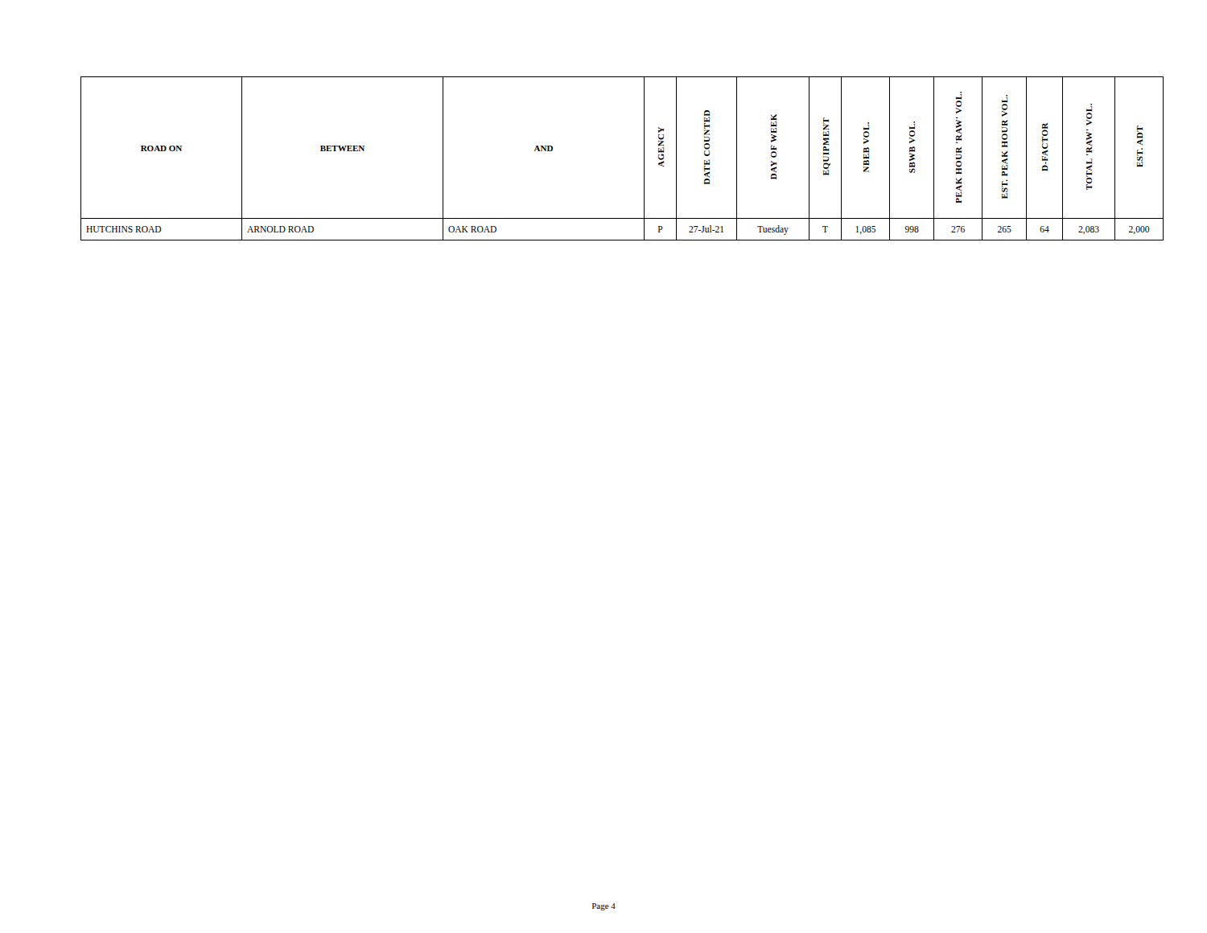| ROAD ON | BETWEEN | AND | AGENCY | DATE COUNTED | DAY OF WEEK | EQUIPMENT | NBEB VOL. | SBWB VOL. | PEAK HOUR 'RAW' VOL. | EST. PEAK HOUR VOL. | D-FACTOR | TOTAL 'RAW' VOL. | EST. ADT |
| --- | --- | --- | --- | --- | --- | --- | --- | --- | --- | --- | --- | --- | --- |
| HUTCHINS ROAD | ARNOLD ROAD | OAK ROAD | P | 27-Jul-21 | Tuesday | T | 1,085 | 998 | 276 | 265 | 64 | 2,083 | 2,000 |
Page 4